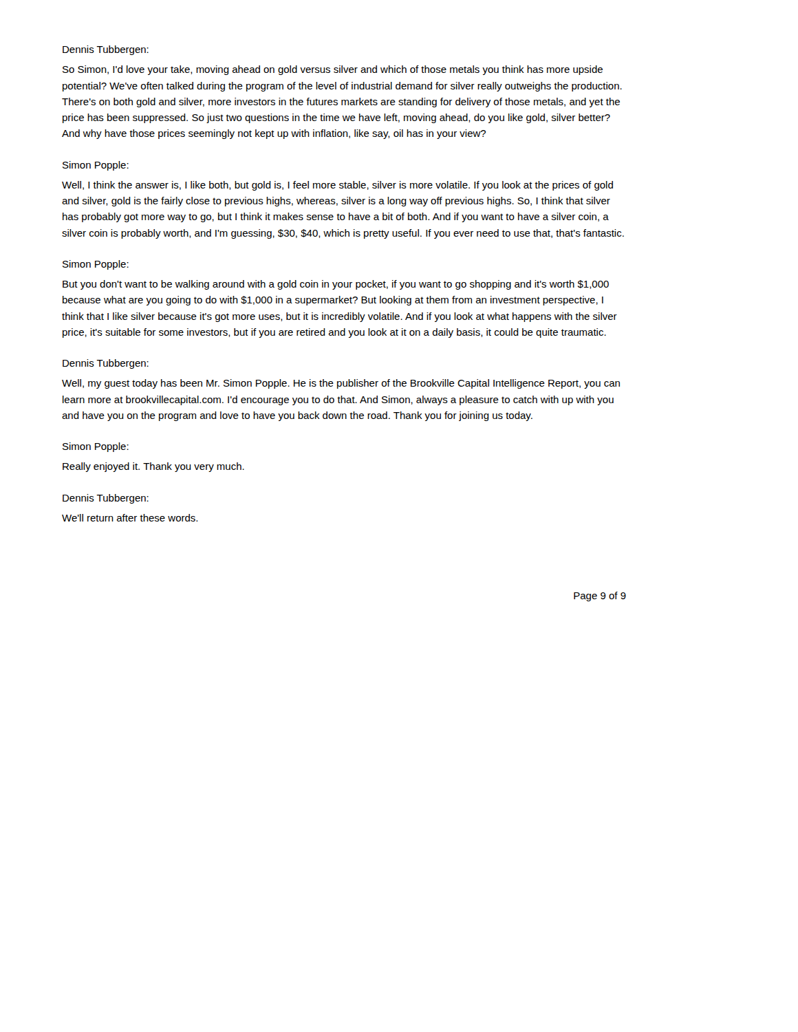Dennis Tubbergen:
So Simon, I'd love your take, moving ahead on gold versus silver and which of those metals you think has more upside potential? We've often talked during the program of the level of industrial demand for silver really outweighs the production. There's on both gold and silver, more investors in the futures markets are standing for delivery of those metals, and yet the price has been suppressed. So just two questions in the time we have left, moving ahead, do you like gold, silver better? And why have those prices seemingly not kept up with inflation, like say, oil has in your view?
Simon Popple:
Well, I think the answer is, I like both, but gold is, I feel more stable, silver is more volatile. If you look at the prices of gold and silver, gold is the fairly close to previous highs, whereas, silver is a long way off previous highs. So, I think that silver has probably got more way to go, but I think it makes sense to have a bit of both. And if you want to have a silver coin, a silver coin is probably worth, and I'm guessing, $30, $40, which is pretty useful. If you ever need to use that, that's fantastic.
Simon Popple:
But you don't want to be walking around with a gold coin in your pocket, if you want to go shopping and it's worth $1,000 because what are you going to do with $1,000 in a supermarket? But looking at them from an investment perspective, I think that I like silver because it's got more uses, but it is incredibly volatile. And if you look at what happens with the silver price, it's suitable for some investors, but if you are retired and you look at it on a daily basis, it could be quite traumatic.
Dennis Tubbergen:
Well, my guest today has been Mr. Simon Popple. He is the publisher of the Brookville Capital Intelligence Report, you can learn more at brookvillecapital.com. I'd encourage you to do that. And Simon, always a pleasure to catch with up with you and have you on the program and love to have you back down the road. Thank you for joining us today.
Simon Popple:
Really enjoyed it. Thank you very much.
Dennis Tubbergen:
We'll return after these words.
Page 9 of 9